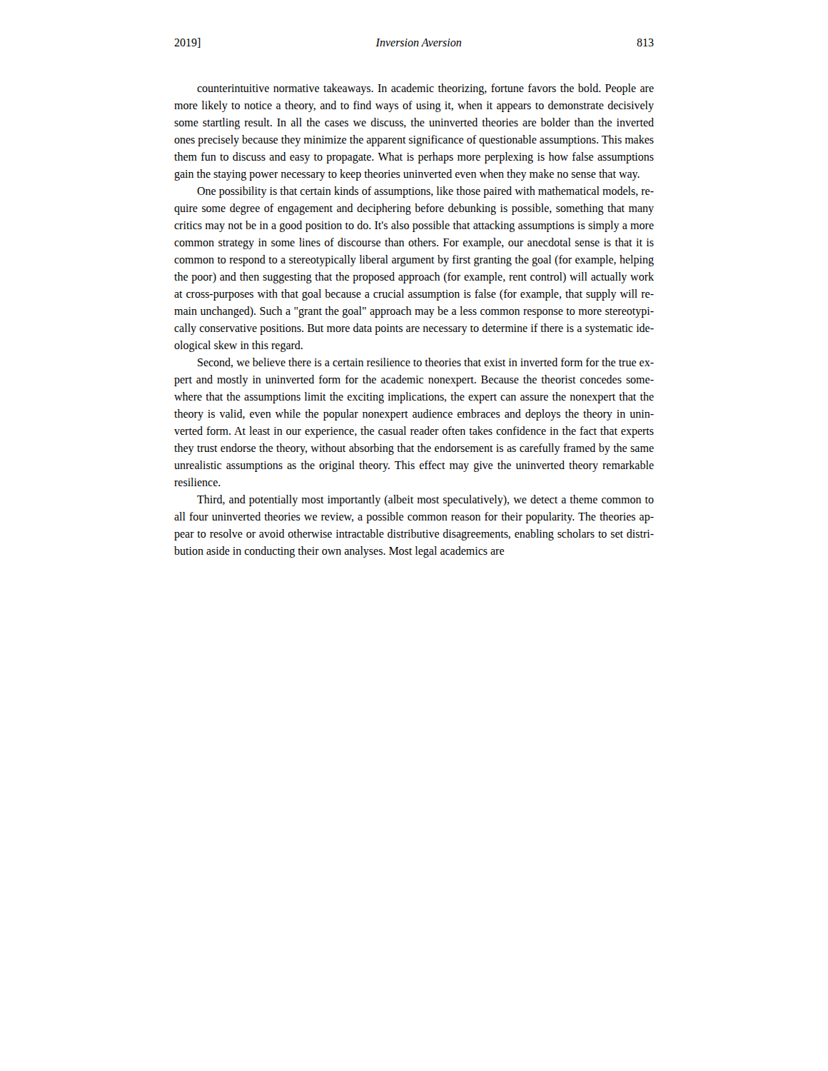2019] Inversion Aversion 813
counterintuitive normative takeaways. In academic theorizing, fortune favors the bold. People are more likely to notice a theory, and to find ways of using it, when it appears to demonstrate decisively some startling result. In all the cases we discuss, the uninverted theories are bolder than the inverted ones precisely because they minimize the apparent significance of questionable assumptions. This makes them fun to discuss and easy to propagate. What is perhaps more perplexing is how false assumptions gain the staying power necessary to keep theories uninverted even when they make no sense that way.
One possibility is that certain kinds of assumptions, like those paired with mathematical models, require some degree of engagement and deciphering before debunking is possible, something that many critics may not be in a good position to do. It's also possible that attacking assumptions is simply a more common strategy in some lines of discourse than others. For example, our anecdotal sense is that it is common to respond to a stereotypically liberal argument by first granting the goal (for example, helping the poor) and then suggesting that the proposed approach (for example, rent control) will actually work at cross-purposes with that goal because a crucial assumption is false (for example, that supply will remain unchanged). Such a "grant the goal" approach may be a less common response to more stereotypically conservative positions. But more data points are necessary to determine if there is a systematic ideological skew in this regard.
Second, we believe there is a certain resilience to theories that exist in inverted form for the true expert and mostly in uninverted form for the academic nonexpert. Because the theorist concedes somewhere that the assumptions limit the exciting implications, the expert can assure the nonexpert that the theory is valid, even while the popular nonexpert audience embraces and deploys the theory in uninverted form. At least in our experience, the casual reader often takes confidence in the fact that experts they trust endorse the theory, without absorbing that the endorsement is as carefully framed by the same unrealistic assumptions as the original theory. This effect may give the uninverted theory remarkable resilience.
Third, and potentially most importantly (albeit most speculatively), we detect a theme common to all four uninverted theories we review, a possible common reason for their popularity. The theories appear to resolve or avoid otherwise intractable distributive disagreements, enabling scholars to set distribution aside in conducting their own analyses. Most legal academics are